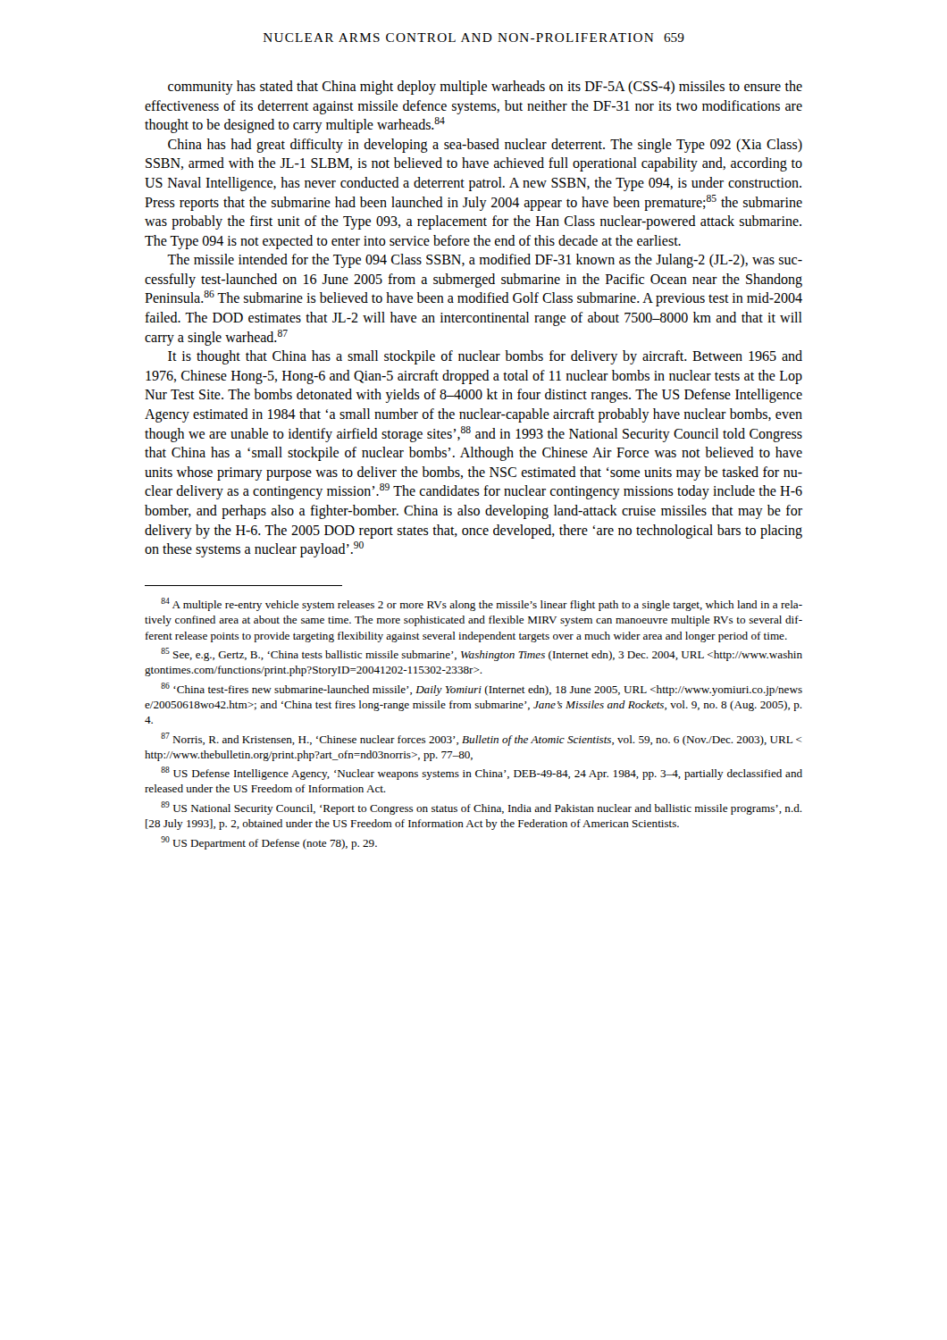NUCLEAR ARMS CONTROL AND NON-PROLIFERATION 659
community has stated that China might deploy multiple warheads on its DF-5A (CSS-4) missiles to ensure the effectiveness of its deterrent against missile defence systems, but neither the DF-31 nor its two modifications are thought to be designed to carry multiple warheads.84
China has had great difficulty in developing a sea-based nuclear deterrent. The single Type 092 (Xia Class) SSBN, armed with the JL-1 SLBM, is not believed to have achieved full operational capability and, according to US Naval Intelligence, has never conducted a deterrent patrol. A new SSBN, the Type 094, is under construction. Press reports that the submarine had been launched in July 2004 appear to have been premature;85 the submarine was probably the first unit of the Type 093, a replacement for the Han Class nuclear-powered attack submarine. The Type 094 is not expected to enter into service before the end of this decade at the earliest.
The missile intended for the Type 094 Class SSBN, a modified DF-31 known as the Julang-2 (JL-2), was successfully test-launched on 16 June 2005 from a submerged submarine in the Pacific Ocean near the Shandong Peninsula.86 The submarine is believed to have been a modified Golf Class submarine. A previous test in mid-2004 failed. The DOD estimates that JL-2 will have an intercontinental range of about 7500–8000 km and that it will carry a single warhead.87
It is thought that China has a small stockpile of nuclear bombs for delivery by aircraft. Between 1965 and 1976, Chinese Hong-5, Hong-6 and Qian-5 aircraft dropped a total of 11 nuclear bombs in nuclear tests at the Lop Nur Test Site. The bombs detonated with yields of 8–4000 kt in four distinct ranges. The US Defense Intelligence Agency estimated in 1984 that ‘a small number of the nuclear-capable aircraft probably have nuclear bombs, even though we are unable to identify airfield storage sites’,88 and in 1993 the National Security Council told Congress that China has a ‘small stockpile of nuclear bombs’. Although the Chinese Air Force was not believed to have units whose primary purpose was to deliver the bombs, the NSC estimated that ‘some units may be tasked for nuclear delivery as a contingency mission’.89 The candidates for nuclear contingency missions today include the H-6 bomber, and perhaps also a fighter-bomber. China is also developing land-attack cruise missiles that may be for delivery by the H-6. The 2005 DOD report states that, once developed, there ‘are no technological bars to placing on these systems a nuclear payload’.90
84 A multiple re-entry vehicle system releases 2 or more RVs along the missile’s linear flight path to a single target, which land in a relatively confined area at about the same time. The more sophisticated and flexible MIRV system can manoeuvre multiple RVs to several different release points to provide targeting flexibility against several independent targets over a much wider area and longer period of time.
85 See, e.g., Gertz, B., ‘China tests ballistic missile submarine’, Washington Times (Internet edn), 3 Dec. 2004, URL <http://www.washingtontimes.com/functions/print.php?StoryID=20041202-115302-2338r>.
86 ‘China test-fires new submarine-launched missile’, Daily Yomiuri (Internet edn), 18 June 2005, URL <http://www.yomiuri.co.jp/newse/20050618wo42.htm>; and ‘China test fires long-range missile from submarine’, Jane’s Missiles and Rockets, vol. 9, no. 8 (Aug. 2005), p. 4.
87 Norris, R. and Kristensen, H., ‘Chinese nuclear forces 2003’, Bulletin of the Atomic Scientists, vol. 59, no. 6 (Nov./Dec. 2003), URL <http://www.thebulletin.org/print.php?art_ofn=nd03norris>, pp. 77–80,
88 US Defense Intelligence Agency, ‘Nuclear weapons systems in China’, DEB-49-84, 24 Apr. 1984, pp. 3–4, partially declassified and released under the US Freedom of Information Act.
89 US National Security Council, ‘Report to Congress on status of China, India and Pakistan nuclear and ballistic missile programs’, n.d. [28 July 1993], p. 2, obtained under the US Freedom of Information Act by the Federation of American Scientists.
90 US Department of Defense (note 78), p. 29.